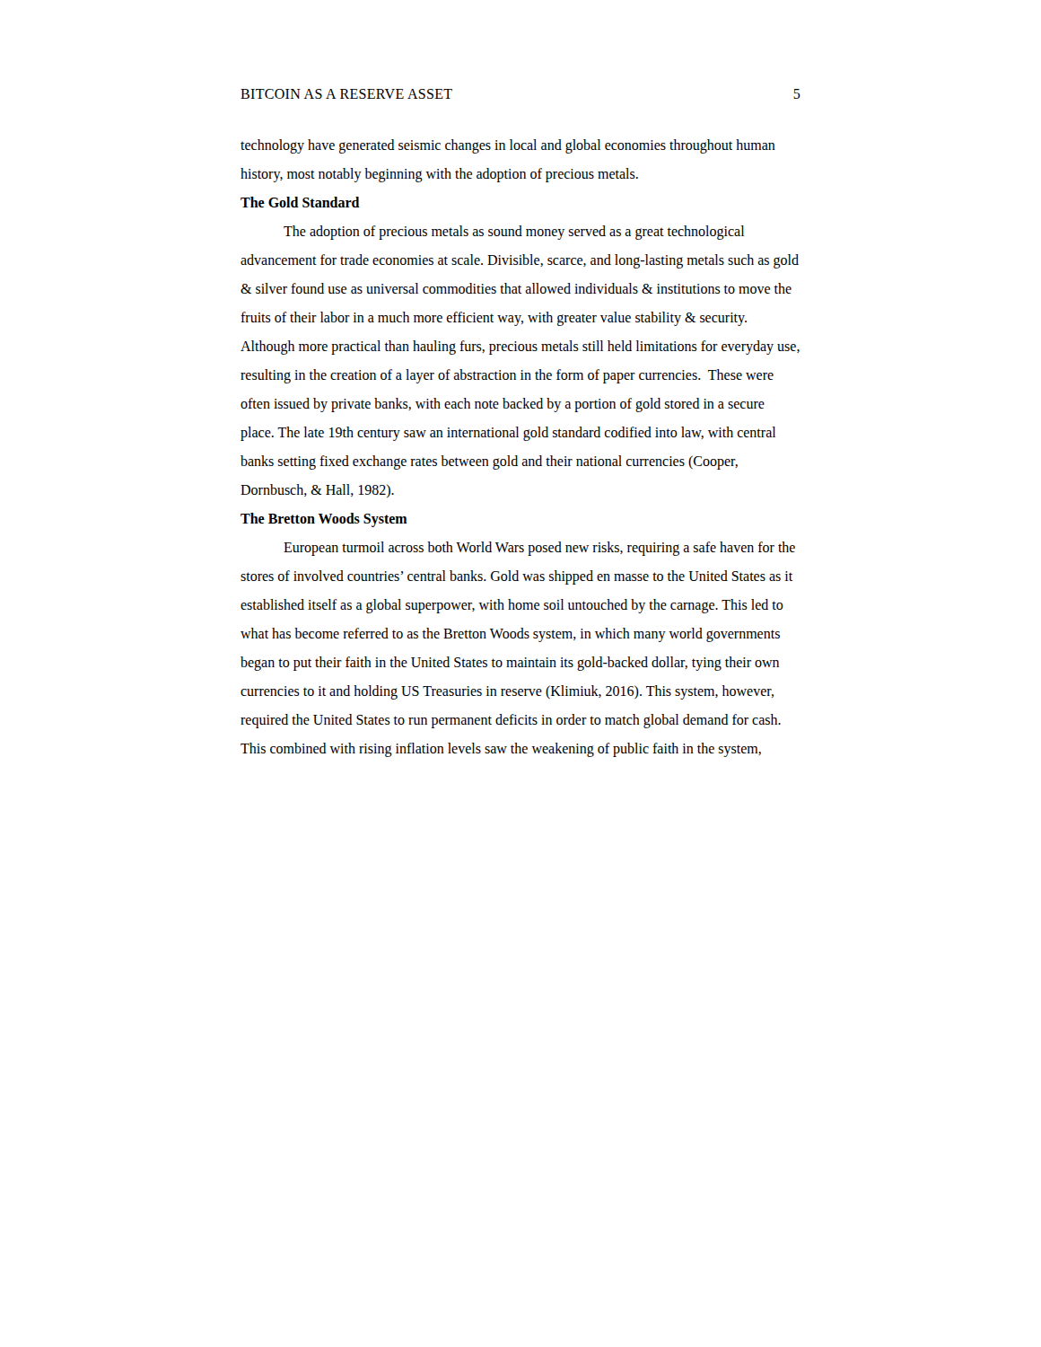Bitcoin as a Reserve Asset 5
technology have generated seismic changes in local and global economies throughout human history, most notably beginning with the adoption of precious metals.
The Gold Standard
The adoption of precious metals as sound money served as a great technological advancement for trade economies at scale. Divisible, scarce, and long-lasting metals such as gold & silver found use as universal commodities that allowed individuals & institutions to move the fruits of their labor in a much more efficient way, with greater value stability & security. Although more practical than hauling furs, precious metals still held limitations for everyday use, resulting in the creation of a layer of abstraction in the form of paper currencies. These were often issued by private banks, with each note backed by a portion of gold stored in a secure place. The late 19th century saw an international gold standard codified into law, with central banks setting fixed exchange rates between gold and their national currencies (Cooper, Dornbusch, & Hall, 1982).
The Bretton Woods System
European turmoil across both World Wars posed new risks, requiring a safe haven for the stores of involved countries’ central banks. Gold was shipped en masse to the United States as it established itself as a global superpower, with home soil untouched by the carnage. This led to what has become referred to as the Bretton Woods system, in which many world governments began to put their faith in the United States to maintain its gold-backed dollar, tying their own currencies to it and holding US Treasuries in reserve (Klimiuk, 2016). This system, however, required the United States to run permanent deficits in order to match global demand for cash. This combined with rising inflation levels saw the weakening of public faith in the system,